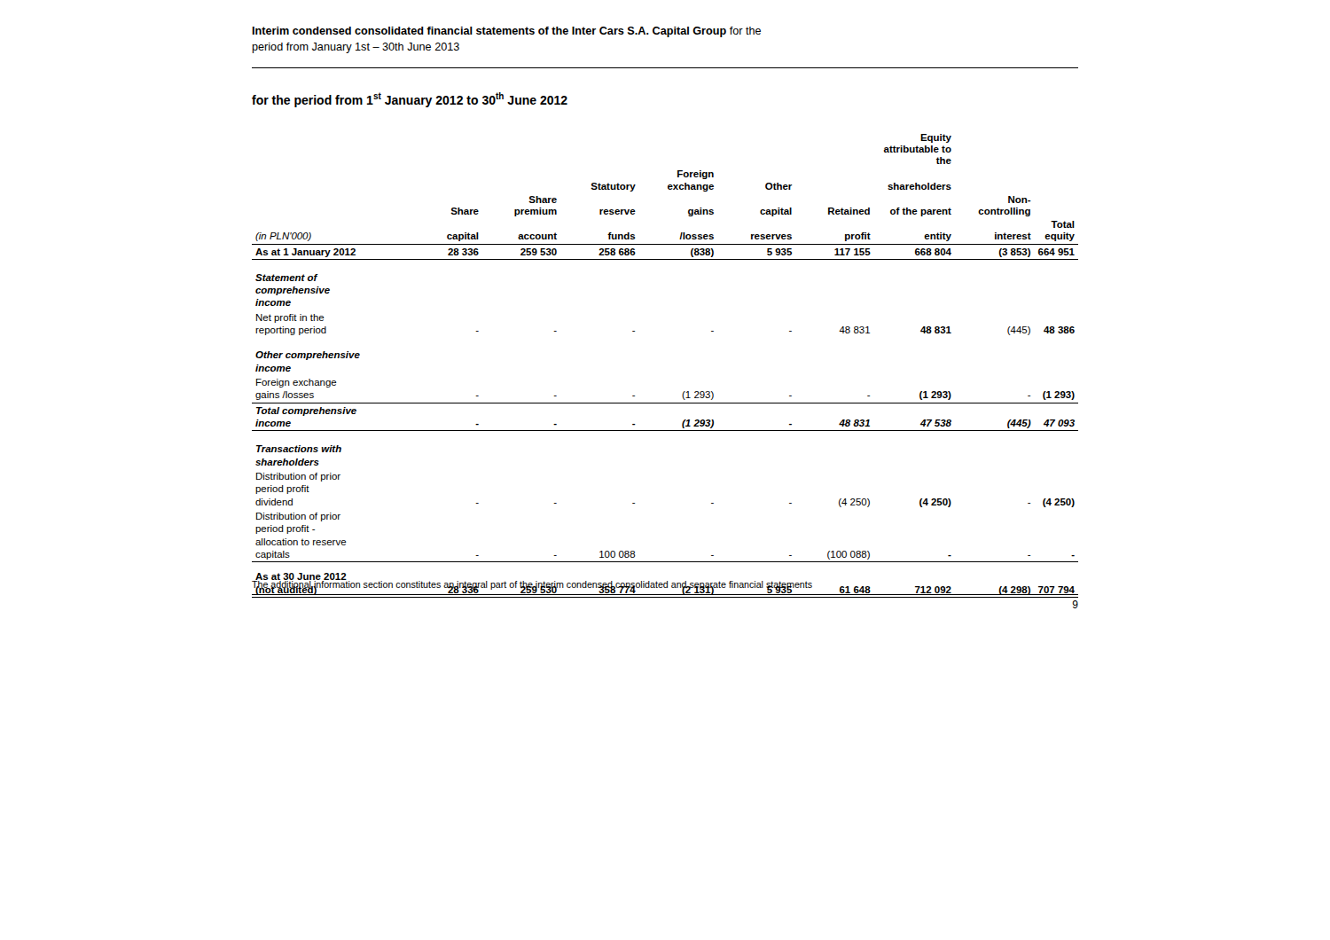Interim condensed consolidated financial statements of the Inter Cars S.A. Capital Group for the
period from January 1st – 30th June 2013
for the period from 1st January 2012 to 30th June 2012
| | | | | | | | Equity attributable to the | | |
| --- | --- | --- | --- | --- | --- | --- | --- | --- | --- |
| | | | Statutory | Foreign exchange | Other | | shareholders | | |
| | Share | Share premium | reserve | gains | capital | Retained | of the parent | Non-controlling | |
| (in PLN'000) | capital | account | funds | /losses | reserves | profit | entity | interest | Total equity |
| As at 1 January 2012 | 28 336 | 259 530 | 258 686 | (838) | 5 935 | 117 155 | 668 804 | (3 853) | 664 951 |
| Statement of comprehensive income | |
| Net profit in the reporting period | - | - | - | - | - | 48 831 | 48 831 | (445) | 48 386 |
| Other comprehensive income | |
| Foreign exchange gains /losses | - | - | - | (1 293) | - | - | (1 293) | - | (1 293) |
| Total comprehensive income | - | - | - | (1 293) | - | 48 831 | 47 538 | (445) | 47 093 |
| Transactions with shareholders | |
| Distribution of prior period profit dividend | - | - | - | - | - | (4 250) | (4 250) | - | (4 250) |
| Distribution of prior period profit - allocation to reserve capitals | - | - | 100 088 | - | - | (100 088) | - | - | - |
| As at 30 June 2012 (not audited) | 28 336 | 259 530 | 358 774 | (2 131) | 5 935 | 61 648 | 712 092 | (4 298) | 707 794 |
The additional information section constitutes an integral part of the interim condensed consolidated and separate financial statements
9